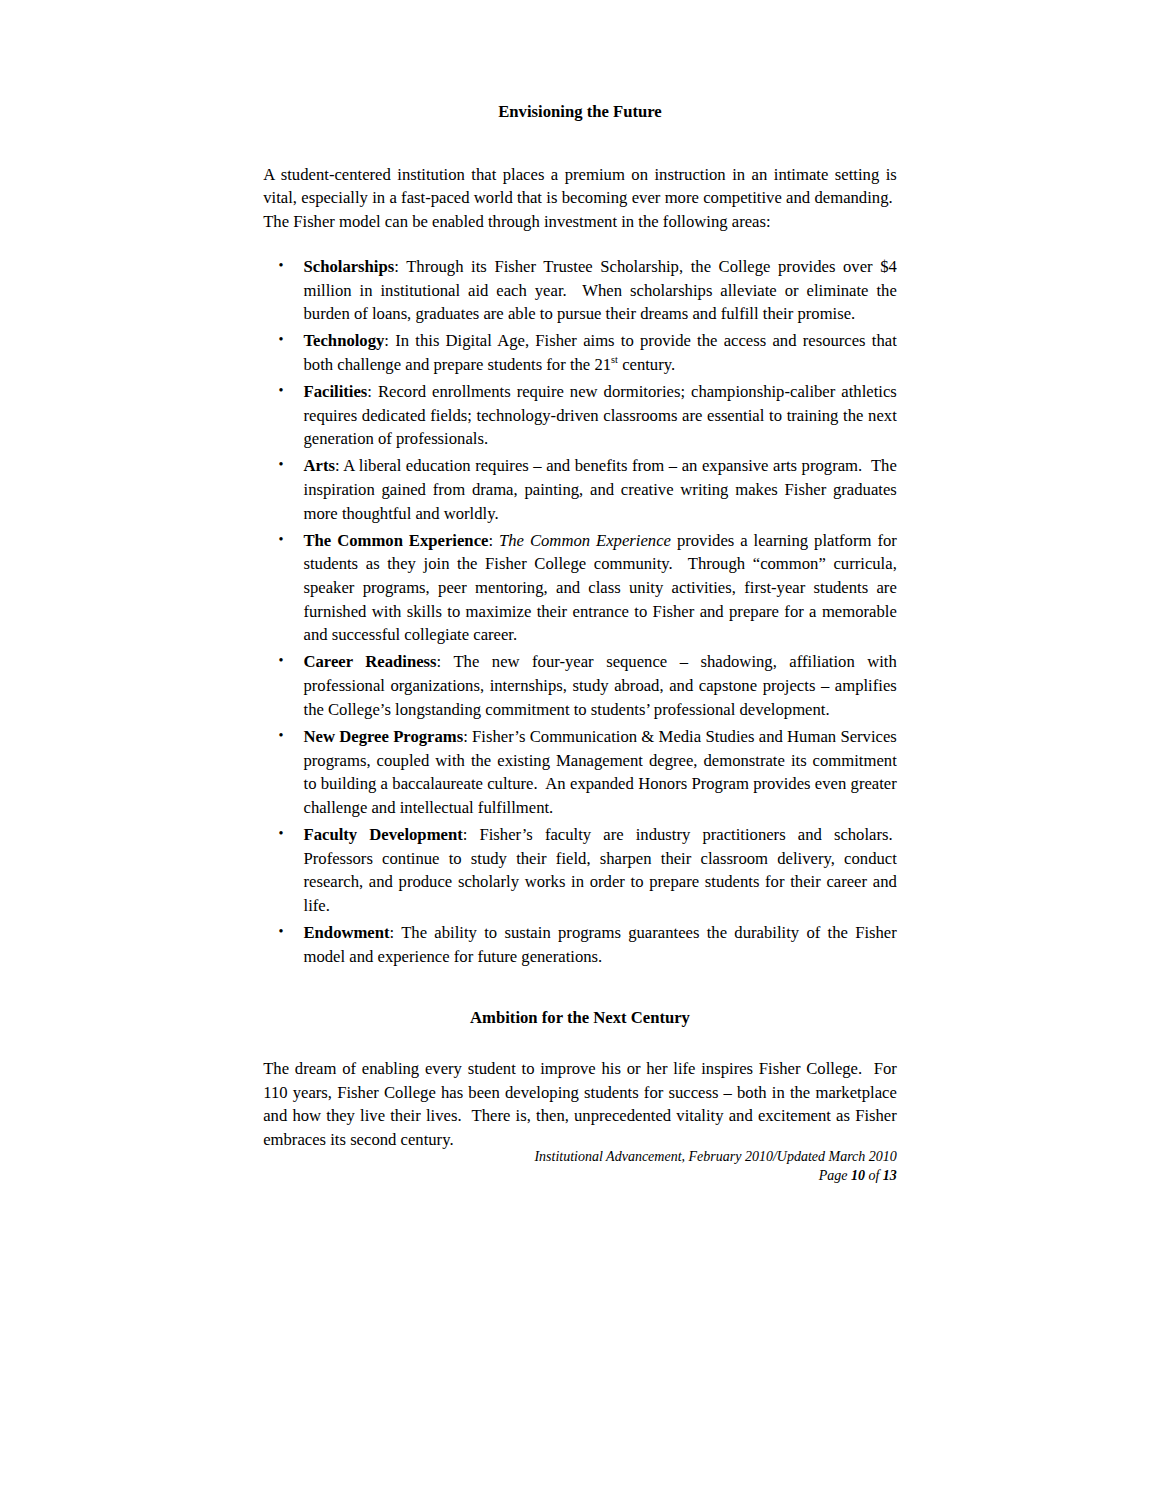Envisioning the Future
A student-centered institution that places a premium on instruction in an intimate setting is vital, especially in a fast-paced world that is becoming ever more competitive and demanding. The Fisher model can be enabled through investment in the following areas:
Scholarships: Through its Fisher Trustee Scholarship, the College provides over $4 million in institutional aid each year. When scholarships alleviate or eliminate the burden of loans, graduates are able to pursue their dreams and fulfill their promise.
Technology: In this Digital Age, Fisher aims to provide the access and resources that both challenge and prepare students for the 21st century.
Facilities: Record enrollments require new dormitories; championship-caliber athletics requires dedicated fields; technology-driven classrooms are essential to training the next generation of professionals.
Arts: A liberal education requires – and benefits from – an expansive arts program. The inspiration gained from drama, painting, and creative writing makes Fisher graduates more thoughtful and worldly.
The Common Experience: The Common Experience provides a learning platform for students as they join the Fisher College community. Through “common” curricula, speaker programs, peer mentoring, and class unity activities, first-year students are furnished with skills to maximize their entrance to Fisher and prepare for a memorable and successful collegiate career.
Career Readiness: The new four-year sequence – shadowing, affiliation with professional organizations, internships, study abroad, and capstone projects – amplifies the College’s longstanding commitment to students’ professional development.
New Degree Programs: Fisher’s Communication & Media Studies and Human Services programs, coupled with the existing Management degree, demonstrate its commitment to building a baccalaureate culture. An expanded Honors Program provides even greater challenge and intellectual fulfillment.
Faculty Development: Fisher’s faculty are industry practitioners and scholars. Professors continue to study their field, sharpen their classroom delivery, conduct research, and produce scholarly works in order to prepare students for their career and life.
Endowment: The ability to sustain programs guarantees the durability of the Fisher model and experience for future generations.
Ambition for the Next Century
The dream of enabling every student to improve his or her life inspires Fisher College. For 110 years, Fisher College has been developing students for success – both in the marketplace and how they live their lives. There is, then, unprecedented vitality and excitement as Fisher embraces its second century.
Institutional Advancement, February 2010/Updated March 2010 Page 10 of 13